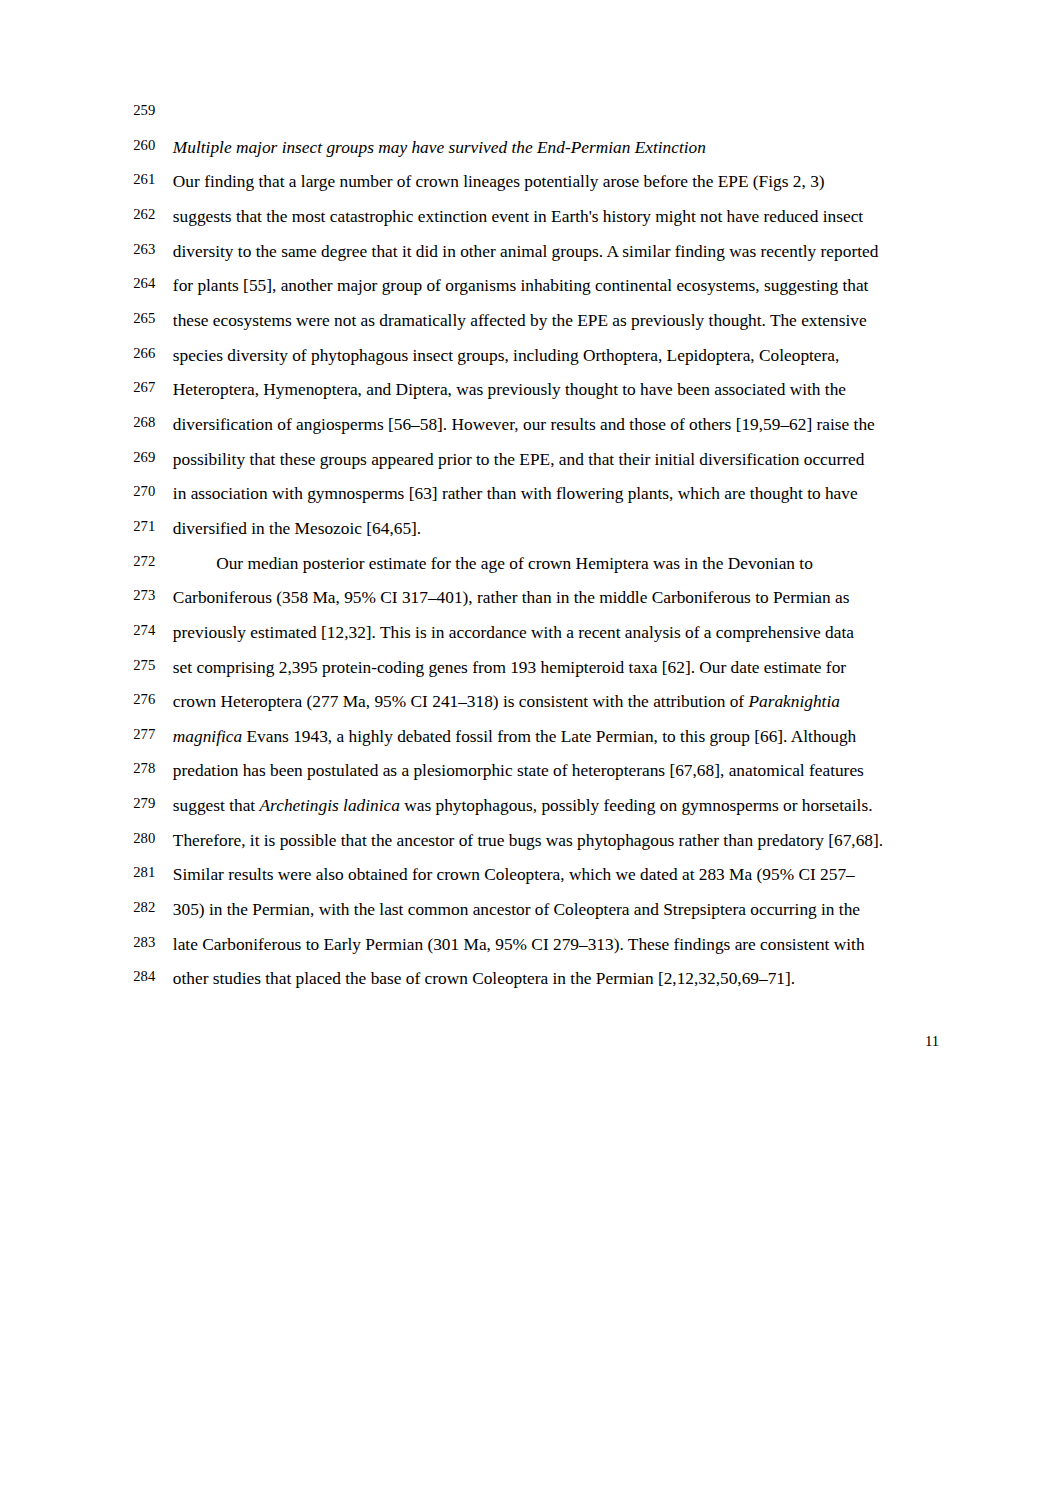259
260
Multiple major insect groups may have survived the End-Permian Extinction
261 Our finding that a large number of crown lineages potentially arose before the EPE (Figs 2, 3)
262suggests that the most catastrophic extinction event in Earth's history might not have reduced insect
263diversity to the same degree that it did in other animal groups. A similar finding was recently reported
264for plants [55], another major group of organisms inhabiting continental ecosystems, suggesting that
265these ecosystems were not as dramatically affected by the EPE as previously thought. The extensive
266species diversity of phytophagous insect groups, including Orthoptera, Lepidoptera, Coleoptera,
267 Heteroptera, Hymenoptera, and Diptera, was previously thought to have been associated with the
268diversification of angiosperms [56–58]. However, our results and those of others [19,59–62] raise the
269possibility that these groups appeared prior to the EPE, and that their initial diversification occurred
270in association with gymnosperms [63] rather than with flowering plants, which are thought to have
271diversified in the Mesozoic [64,65].
272 Our median posterior estimate for the age of crown Hemiptera was in the Devonian to
273 Carboniferous (358 Ma, 95% CI 317–401), rather than in the middle Carboniferous to Permian as
274previously estimated [12,32]. This is in accordance with a recent analysis of a comprehensive data
275set comprising 2,395 protein-coding genes from 193 hemipteroid taxa [62]. Our date estimate for
276crown Heteroptera (277 Ma, 95% CI 241–318) is consistent with the attribution of Paraknightia
277 magnifica Evans 1943, a highly debated fossil from the Late Permian, to this group [66]. Although
278predation has been postulated as a plesiomorphic state of heteropterans [67,68], anatomical features
279suggest that Archetingis ladinica was phytophagous, possibly feeding on gymnosperms or horsetails.
280 Therefore, it is possible that the ancestor of true bugs was phytophagous rather than predatory [67,68].
281 Similar results were also obtained for crown Coleoptera, which we dated at 283 Ma (95% CI 257–
282305) in the Permian, with the last common ancestor of Coleoptera and Strepsiptera occurring in the
283late Carboniferous to Early Permian (301 Ma, 95% CI 279–313). These findings are consistent with
284other studies that placed the base of crown Coleoptera in the Permian [2,12,32,50,69–71].
11